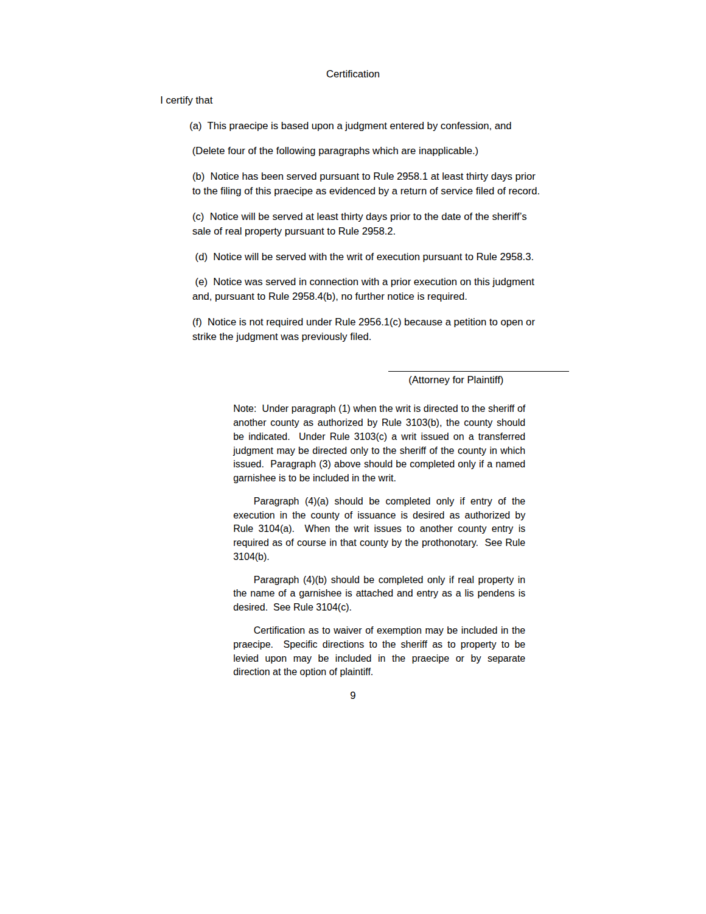Certification
I certify that
(a) This praecipe is based upon a judgment entered by confession, and
(Delete four of the following paragraphs which are inapplicable.)
(b) Notice has been served pursuant to Rule 2958.1 at least thirty days prior to the filing of this praecipe as evidenced by a return of service filed of record.
(c) Notice will be served at least thirty days prior to the date of the sheriff’s sale of real property pursuant to Rule 2958.2.
(d) Notice will be served with the writ of execution pursuant to Rule 2958.3.
(e) Notice was served in connection with a prior execution on this judgment and, pursuant to Rule 2958.4(b), no further notice is required.
(f) Notice is not required under Rule 2956.1(c) because a petition to open or strike the judgment was previously filed.
(Attorney for Plaintiff)
Note: Under paragraph (1) when the writ is directed to the sheriff of another county as authorized by Rule 3103(b), the county should be indicated. Under Rule 3103(c) a writ issued on a transferred judgment may be directed only to the sheriff of the county in which issued. Paragraph (3) above should be completed only if a named garnishee is to be included in the writ.
Paragraph (4)(a) should be completed only if entry of the execution in the county of issuance is desired as authorized by Rule 3104(a). When the writ issues to another county entry is required as of course in that county by the prothonotary. See Rule 3104(b).
Paragraph (4)(b) should be completed only if real property in the name of a garnishee is attached and entry as a lis pendens is desired. See Rule 3104(c).
Certification as to waiver of exemption may be included in the praecipe. Specific directions to the sheriff as to property to be levied upon may be included in the praecipe or by separate direction at the option of plaintiff.
9